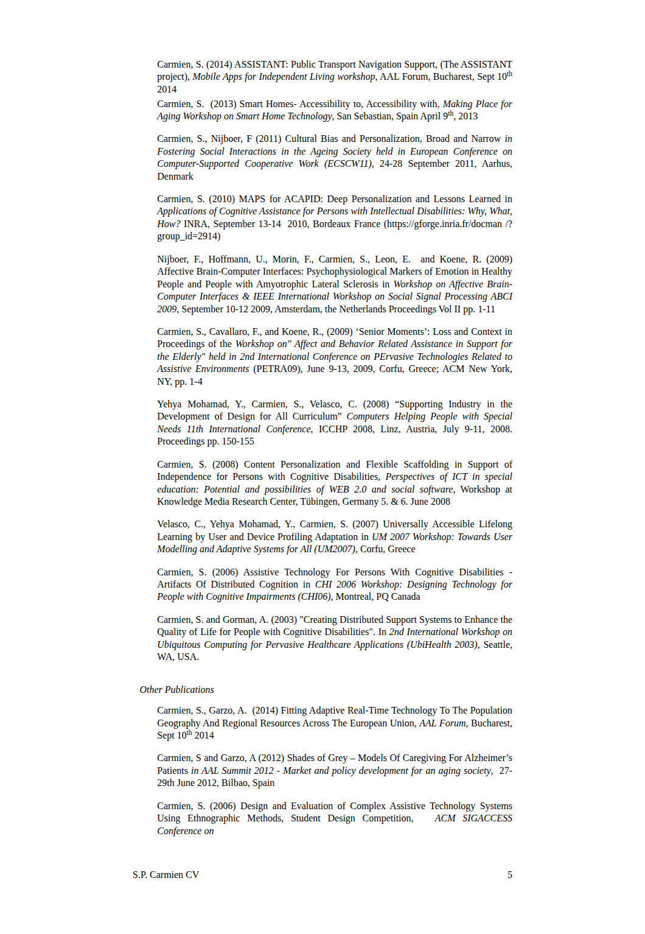Carmien, S. (2014) ASSISTANT: Public Transport Navigation Support, (The ASSISTANT project), Mobile Apps for Independent Living workshop, AAL Forum, Bucharest, Sept 10th 2014
Carmien, S. (2013) Smart Homes- Accessibility to, Accessibility with, Making Place for Aging Workshop on Smart Home Technology, San Sebastian, Spain April 9th, 2013
Carmien, S., Nijboer, F (2011) Cultural Bias and Personalization, Broad and Narrow in Fostering Social Interactions in the Ageing Society held in European Conference on Computer-Supported Cooperative Work (ECSCW11), 24-28 September 2011, Aarhus, Denmark
Carmien, S. (2010) MAPS for ACAPID: Deep Personalization and Lessons Learned in Applications of Cognitive Assistance for Persons with Intellectual Disabilities: Why, What, How? INRA, September 13-14 2010, Bordeaux France (https://gforge.inria.fr/docman /?group_id=2914)
Nijboer, F., Hoffmann, U., Morin, F., Carmien, S., Leon, E. and Koene, R. (2009) Affective Brain-Computer Interfaces: Psychophysiological Markers of Emotion in Healthy People and People with Amyotrophic Lateral Sclerosis in Workshop on Affective Brain-Computer Interfaces & IEEE International Workshop on Social Signal Processing ABCI 2009, September 10-12 2009, Amsterdam, the Netherlands Proceedings Vol II pp. 1-11
Carmien, S., Cavallaro, F., and Koene, R., (2009) ‘Senior Moments’: Loss and Context in Proceedings of the Workshop on" Affect and Behavior Related Assistance in Support for the Elderly" held in 2nd International Conference on PErvasive Technologies Related to Assistive Environments (PETRA09), June 9-13, 2009, Corfu, Greece; ACM New York, NY, pp. 1-4
Yehya Mohamad, Y., Carmien, S., Velasco, C. (2008) “Supporting Industry in the Development of Design for All Curriculum” Computers Helping People with Special Needs 11th International Conference, ICCHP 2008, Linz, Austria, July 9-11, 2008. Proceedings pp. 150-155
Carmien, S. (2008) Content Personalization and Flexible Scaffolding in Support of Independence for Persons with Cognitive Disabilities, Perspectives of ICT in special education: Potential and possibilities of WEB 2.0 and social software, Workshop at Knowledge Media Research Center, Tübingen, Germany 5. & 6. June 2008
Velasco, C., Yehya Mohamad, Y., Carmien, S. (2007) Universally Accessible Lifelong Learning by User and Device Profiling Adaptation in UM 2007 Workshop: Towards User Modelling and Adaptive Systems for All (UM2007), Corfu, Greece
Carmien, S. (2006) Assistive Technology For Persons With Cognitive Disabilities - Artifacts Of Distributed Cognition in CHI 2006 Workshop: Designing Technology for People with Cognitive Impairments (CHI06), Montreal, PQ Canada
Carmien, S. and Gorman, A. (2003) "Creating Distributed Support Systems to Enhance the Quality of Life for People with Cognitive Disabilities". In 2nd International Workshop on Ubiquitous Computing for Pervasive Healthcare Applications (UbiHealth 2003), Seattle, WA, USA.
Other Publications
Carmien, S., Garzo, A. (2014) Fitting Adaptive Real-Time Technology To The Population Geography And Regional Resources Across The European Union, AAL Forum, Bucharest, Sept 10th 2014
Carmien, S and Garzo, A (2012) Shades of Grey – Models Of Caregiving For Alzheimer’s Patients in AAL Summit 2012 - Market and policy development for an aging society, 27-29th June 2012, Bilbao, Spain
Carmien, S. (2006) Design and Evaluation of Complex Assistive Technology Systems Using Ethnographic Methods, Student Design Competition, ACM SIGACCESS Conference on
S.P. Carmien CV 5